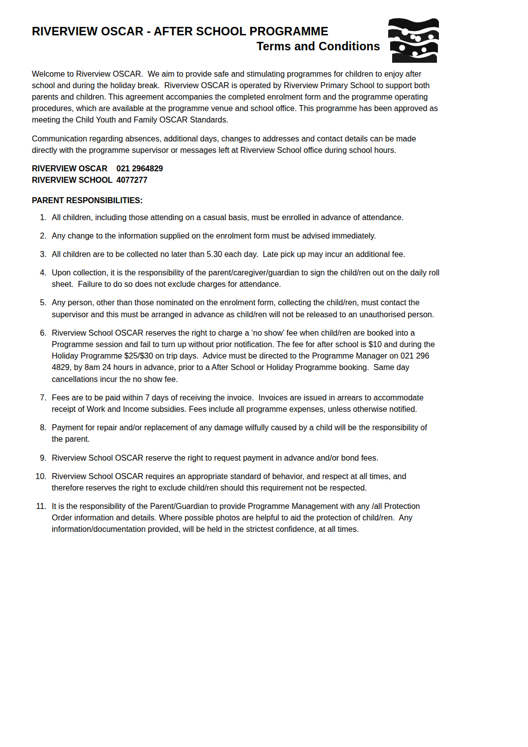RIVERVIEW OSCAR - AFTER SCHOOL PROGRAMMETerms and Conditions
Welcome to Riverview OSCAR. We aim to provide safe and stimulating programmes for children to enjoy after school and during the holiday break. Riverview OSCAR is operated by Riverview Primary School to support both parents and children. This agreement accompanies the completed enrolment form and the programme operating procedures, which are available at the programme venue and school office. This programme has been approved as meeting the Child Youth and Family OSCAR Standards.
Communication regarding absences, additional days, changes to addresses and contact details can be made directly with the programme supervisor or messages left at Riverview School office during school hours.
RIVERVIEW OSCAR021 2964829
RIVERVIEW SCHOOL4077277
Parent Responsibilities:
All children, including those attending on a casual basis, must be enrolled in advance of attendance.
Any change to the information supplied on the enrolment form must be advised immediately.
All children are to be collected no later than 5.30 each day. Late pick up may incur an additional fee.
Upon collection, it is the responsibility of the parent/caregiver/guardian to sign the child/ren out on the daily roll sheet. Failure to do so does not exclude charges for attendance.
Any person, other than those nominated on the enrolment form, collecting the child/ren, must contact the supervisor and this must be arranged in advance as child/ren will not be released to an unauthorised person.
Riverview School OSCAR reserves the right to charge a ‘no show’ fee when child/ren are booked into a Programme session and fail to turn up without prior notification. The fee for after school is $10 and during the Holiday Programme $25/$30 on trip days. Advice must be directed to the Programme Manager on 021 296 4829, by 8am 24 hours in advance, prior to a After School or Holiday Programme booking. Same day cancellations incur the no show fee.
Fees are to be paid within 7 days of receiving the invoice. Invoices are issued in arrears to accommodate receipt of Work and Income subsidies. Fees include all programme expenses, unless otherwise notified.
Payment for repair and/or replacement of any damage wilfully caused by a child will be the responsibility of the parent.
Riverview School OSCAR reserve the right to request payment in advance and/or bond fees.
Riverview School OSCAR requires an appropriate standard of behavior, and respect at all times, and therefore reserves the right to exclude child/ren should this requirement not be respected.
It is the responsibility of the Parent/Guardian to provide Programme Management with any /all Protection Order information and details. Where possible photos are helpful to aid the protection of child/ren. Any information/documentation provided, will be held in the strictest confidence, at all times.